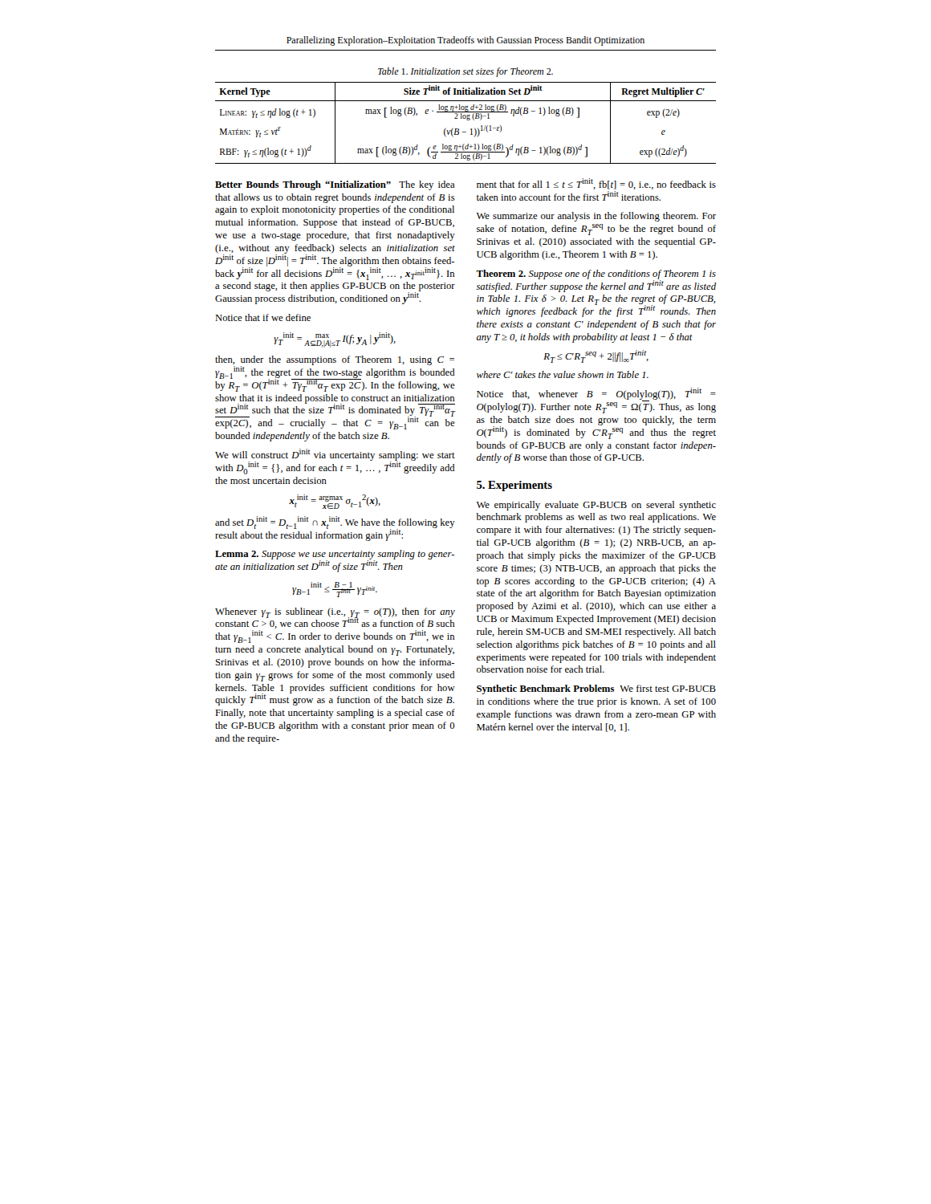Parallelizing Exploration–Exploitation Tradeoffs with Gaussian Process Bandit Optimization
Table 1. Initialization set sizes for Theorem 2.
| Kernel Type | Size T init of Initialization Set D init | Regret Multiplier C ′ |
| --- | --- | --- |
| Linear : γ t ≤ ηd log ( t + 1) | max [ log ( B ), e · log η +log d +2 log ( B ) 2 log ( B )−1 ηd ( B − 1) log ( B ) ] | exp (2/ e ) |
| Matérn : γ t ≤ νt ε | ( ν ( B − 1)) 1/(1− ε ) | e |
| RBF : γ t ≤ η (log ( t + 1)) d | max [ (log ( B )) d , ( e d log η +( d +1) log ( B ) 2 log ( B )−1 ) d η ( B − 1)(log ( B )) d ] | exp ((2 d / e ) d ) |
Better Bounds Through “Initialization” The key idea that allows us to obtain regret bounds independent of B is again to exploit monotonicity properties of the conditional mutual information. Suppose that instead of GP-BUCB, we use a two-stage procedure, that first nonadaptively (i.e., without any feedback) selects an initialization set Dinit of size |Dinit| = Tinit. The algorithm then obtains feedback yinit for all decisions Dinit = {x1init, … , xTinitinit}. In a second stage, it then applies GP-BUCB on the posterior Gaussian process distribution, conditioned on yinit.
Notice that if we define
γTinit = max
A⊆D,|A|≤T I(f; yA | yinit),
then, under the assumptions of Theorem 1, using C = γB−1init, the regret of the two-stage algorithm is bounded by RT = O(Tinit + TγTinitαT exp 2C). In the following, we show that it is indeed possible to construct an initialization set Dinit such that the size Tinit is dominated by TγTinitαT exp(2C), and – crucially – that C = γB−1init can be bounded independently of the batch size B.
We will construct Dinit via uncertainty sampling: we start with D0init = {}, and for each t = 1, … , Tinit greedily add the most uncertain decision
xtinit = argmax
x∈D σt−12(x),
and set Dtinit = Dt−1init ∩ xtinit. We have the following key result about the residual information gain γinit:
Lemma 2. Suppose we use uncertainty sampling to generate an initialization set Dinit of size Tinit. Then
γB−1init ≤ B − 1 Tinit γTinit.
Whenever γT is sublinear (i.e., γT = o(T)), then for any constant C > 0, we can choose Tinit as a function of B such that γB−1init < C. In order to derive bounds on Tinit, we in turn need a concrete analytical bound on γT. Fortunately, Srinivas et al. (2010) prove bounds on how the information gain γT grows for some of the most commonly used kernels. Table 1 provides sufficient conditions for how quickly Tinit must grow as a function of the batch size B. Finally, note that uncertainty sampling is a special case of the GP-BUCB algorithm with a constant prior mean of 0 and the require-
ment that for all 1 ≤ t ≤ Tinit, fb[t] = 0, i.e., no feedback is taken into account for the first Tinit iterations.
We summarize our analysis in the following theorem. For sake of notation, define RTseq to be the regret bound of Srinivas et al. (2010) associated with the sequential GP-UCB algorithm (i.e., Theorem 1 with B = 1).
Theorem 2. Suppose one of the conditions of Theorem 1 is satisfied. Further suppose the kernel and Tinit are as listed in Table 1. Fix δ > 0. Let RT be the regret of GP-BUCB, which ignores feedback for the first Tinit rounds. Then there exists a constant C′ independent of B such that for any T ≥ 0, it holds with probability at least 1 − δ that
RT ≤ C′RTseq + 2||f||∞Tinit,
where C′ takes the value shown in Table 1.
Notice that, whenever B = O(polylog(T)), Tinit = O(polylog(T)). Further note RTseq = Ω(T). Thus, as long as the batch size does not grow too quickly, the term O(Tinit) is dominated by C′RTseq and thus the regret bounds of GP-BUCB are only a constant factor independently of B worse than those of GP-UCB.
5. Experiments
We empirically evaluate GP-BUCB on several synthetic benchmark problems as well as two real applications. We compare it with four alternatives: (1) The strictly sequential GP-UCB algorithm (B = 1); (2) NRB-UCB, an approach that simply picks the maximizer of the GP-UCB score B times; (3) NTB-UCB, an approach that picks the top B scores according to the GP-UCB criterion; (4) A state of the art algorithm for Batch Bayesian optimization proposed by Azimi et al. (2010), which can use either a UCB or Maximum Expected Improvement (MEI) decision rule, herein SM-UCB and SM-MEI respectively. All batch selection algorithms pick batches of B = 10 points and all experiments were repeated for 100 trials with independent observation noise for each trial.
Synthetic Benchmark Problems We first test GP-BUCB in conditions where the true prior is known. A set of 100 example functions was drawn from a zero-mean GP with Matérn kernel over the interval [0, 1].